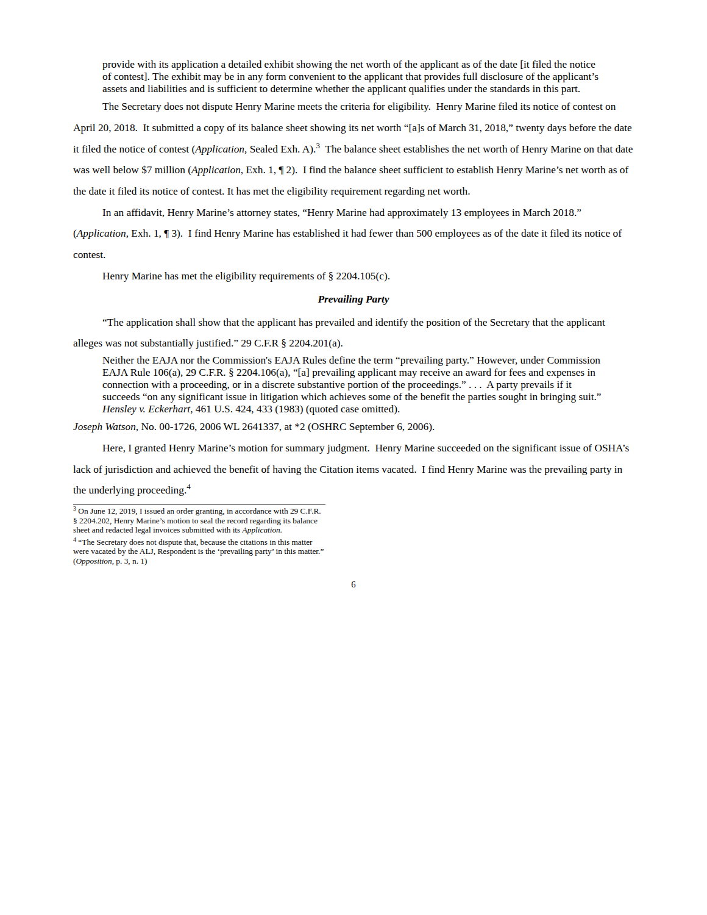provide with its application a detailed exhibit showing the net worth of the applicant as of the date [it filed the notice of contest]. The exhibit may be in any form convenient to the applicant that provides full disclosure of the applicant’s assets and liabilities and is sufficient to determine whether the applicant qualifies under the standards in this part.
The Secretary does not dispute Henry Marine meets the criteria for eligibility. Henry Marine filed its notice of contest on April 20, 2018. It submitted a copy of its balance sheet showing its net worth “[a]s of March 31, 2018,” twenty days before the date it filed the notice of contest (Application, Sealed Exh. A).3 The balance sheet establishes the net worth of Henry Marine on that date was well below $7 million (Application, Exh. 1, ¶ 2). I find the balance sheet sufficient to establish Henry Marine’s net worth as of the date it filed its notice of contest. It has met the eligibility requirement regarding net worth.
In an affidavit, Henry Marine’s attorney states, “Henry Marine had approximately 13 employees in March 2018.” (Application, Exh. 1, ¶ 3). I find Henry Marine has established it had fewer than 500 employees as of the date it filed its notice of contest.
Henry Marine has met the eligibility requirements of § 2204.105(c).
Prevailing Party
“The application shall show that the applicant has prevailed and identify the position of the Secretary that the applicant alleges was not substantially justified.” 29 C.F.R § 2204.201(a).
Neither the EAJA nor the Commission's EAJA Rules define the term “prevailing party.” However, under Commission EAJA Rule 106(a), 29 C.F.R. § 2204.106(a), “[a] prevailing applicant may receive an award for fees and expenses in connection with a proceeding, or in a discrete substantive portion of the proceedings.” . . . A party prevails if it succeeds “on any significant issue in litigation which achieves some of the benefit the parties sought in bringing suit.” Hensley v. Eckerhart, 461 U.S. 424, 433 (1983) (quoted case omitted).
Joseph Watson, No. 00-1726, 2006 WL 2641337, at *2 (OSHRC September 6, 2006).
Here, I granted Henry Marine’s motion for summary judgment. Henry Marine succeeded on the significant issue of OSHA’s lack of jurisdiction and achieved the benefit of having the Citation items vacated. I find Henry Marine was the prevailing party in the underlying proceeding.4
3 On June 12, 2019, I issued an order granting, in accordance with 29 C.F.R. § 2204.202, Henry Marine’s motion to seal the record regarding its balance sheet and redacted legal invoices submitted with its Application.
4 “The Secretary does not dispute that, because the citations in this matter were vacated by the ALJ, Respondent is the ‘prevailing party’ in this matter.” (Opposition, p. 3, n. 1)
6